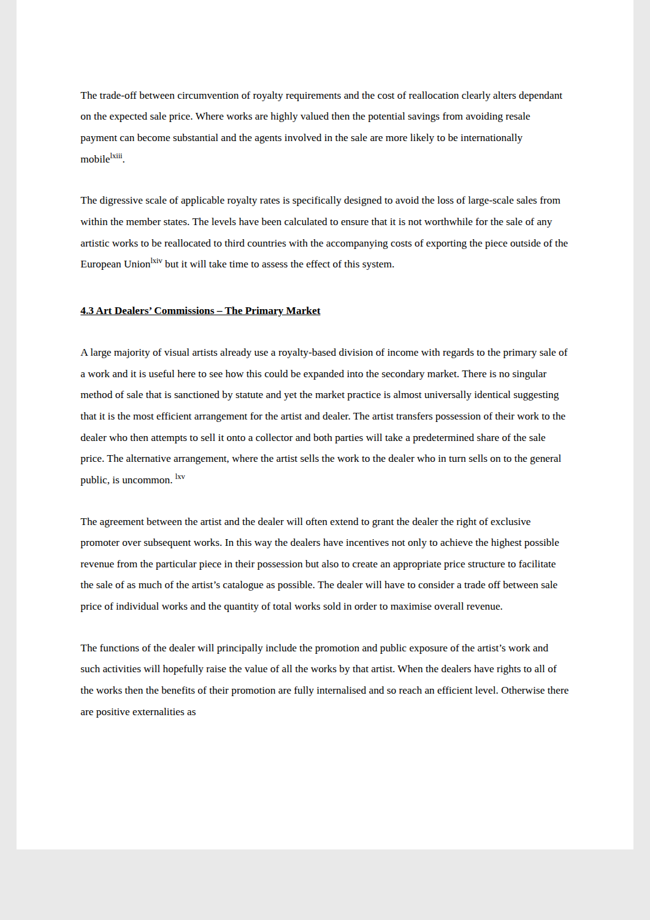The trade-off between circumvention of royalty requirements and the cost of reallocation clearly alters dependant on the expected sale price. Where works are highly valued then the potential savings from avoiding resale payment can become substantial and the agents involved in the sale are more likely to be internationally mobilelxiii.
The digressive scale of applicable royalty rates is specifically designed to avoid the loss of large-scale sales from within the member states. The levels have been calculated to ensure that it is not worthwhile for the sale of any artistic works to be reallocated to third countries with the accompanying costs of exporting the piece outside of the European Unionlxiv but it will take time to assess the effect of this system.
4.3 Art Dealers’ Commissions – The Primary Market
A large majority of visual artists already use a royalty-based division of income with regards to the primary sale of a work and it is useful here to see how this could be expanded into the secondary market. There is no singular method of sale that is sanctioned by statute and yet the market practice is almost universally identical suggesting that it is the most efficient arrangement for the artist and dealer. The artist transfers possession of their work to the dealer who then attempts to sell it onto a collector and both parties will take a predetermined share of the sale price. The alternative arrangement, where the artist sells the work to the dealer who in turn sells on to the general public, is uncommon. lxv
The agreement between the artist and the dealer will often extend to grant the dealer the right of exclusive promoter over subsequent works. In this way the dealers have incentives not only to achieve the highest possible revenue from the particular piece in their possession but also to create an appropriate price structure to facilitate the sale of as much of the artist’s catalogue as possible. The dealer will have to consider a trade off between sale price of individual works and the quantity of total works sold in order to maximise overall revenue.
The functions of the dealer will principally include the promotion and public exposure of the artist’s work and such activities will hopefully raise the value of all the works by that artist. When the dealers have rights to all of the works then the benefits of their promotion are fully internalised and so reach an efficient level. Otherwise there are positive externalities as